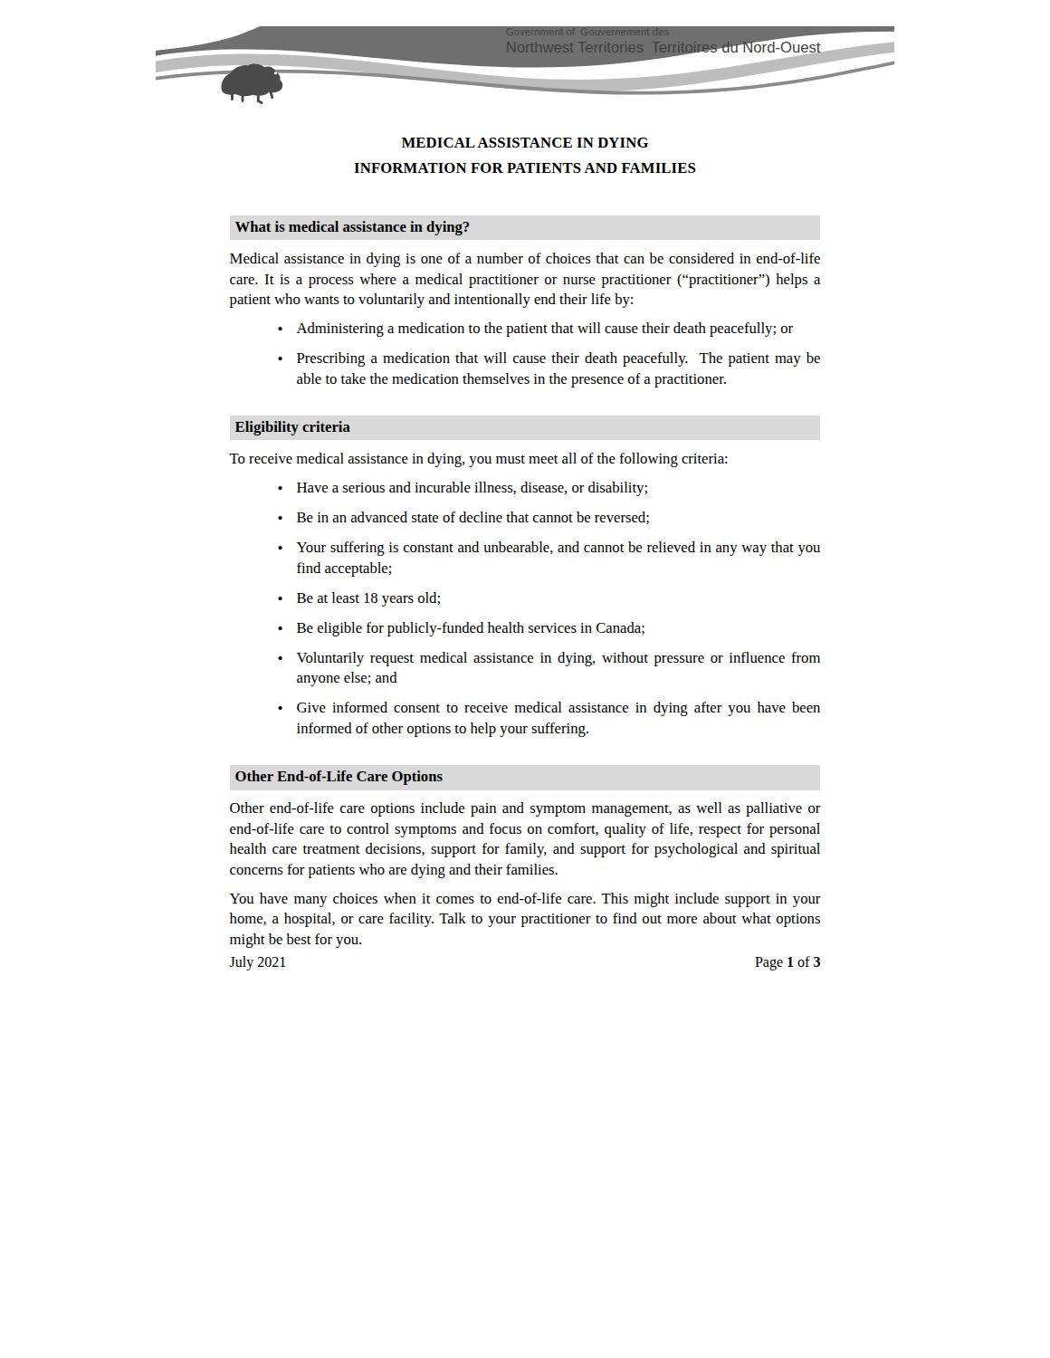Government of Gouvernement des
Northwest Territories Territoires du Nord-Ouest
MEDICAL ASSISTANCE IN DYING
INFORMATION FOR PATIENTS AND FAMILIES
What is medical assistance in dying?
Medical assistance in dying is one of a number of choices that can be considered in end-of-life care. It is a process where a medical practitioner or nurse practitioner (“practitioner”) helps a patient who wants to voluntarily and intentionally end their life by:
Administering a medication to the patient that will cause their death peacefully; or
Prescribing a medication that will cause their death peacefully. The patient may be able to take the medication themselves in the presence of a practitioner.
Eligibility criteria
To receive medical assistance in dying, you must meet all of the following criteria:
Have a serious and incurable illness, disease, or disability;
Be in an advanced state of decline that cannot be reversed;
Your suffering is constant and unbearable, and cannot be relieved in any way that you find acceptable;
Be at least 18 years old;
Be eligible for publicly-funded health services in Canada;
Voluntarily request medical assistance in dying, without pressure or influence from anyone else; and
Give informed consent to receive medical assistance in dying after you have been informed of other options to help your suffering.
Other End-of-Life Care Options
Other end-of-life care options include pain and symptom management, as well as palliative or end-of-life care to control symptoms and focus on comfort, quality of life, respect for personal health care treatment decisions, support for family, and support for psychological and spiritual concerns for patients who are dying and their families.
You have many choices when it comes to end-of-life care. This might include support in your home, a hospital, or care facility. Talk to your practitioner to find out more about what options might be best for you.
July 2021
Page 1 of 3